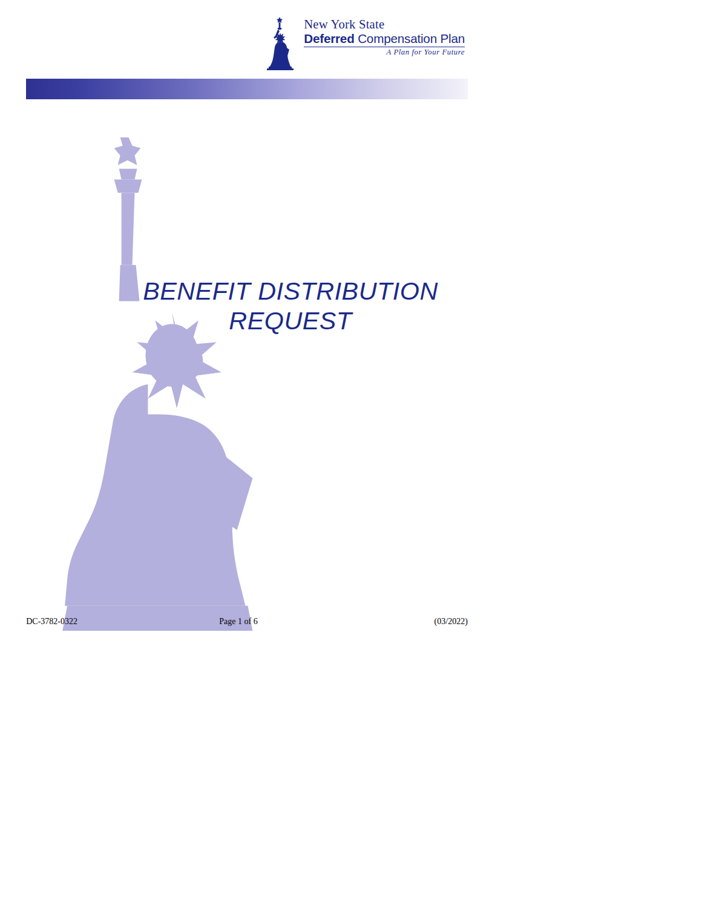New York State
Deferred Compensation Plan
A Plan for Your Future
BENEFIT DISTRIBUTION
REQUEST
DC-3782-0322
Page 1 of 6
(03/2022)